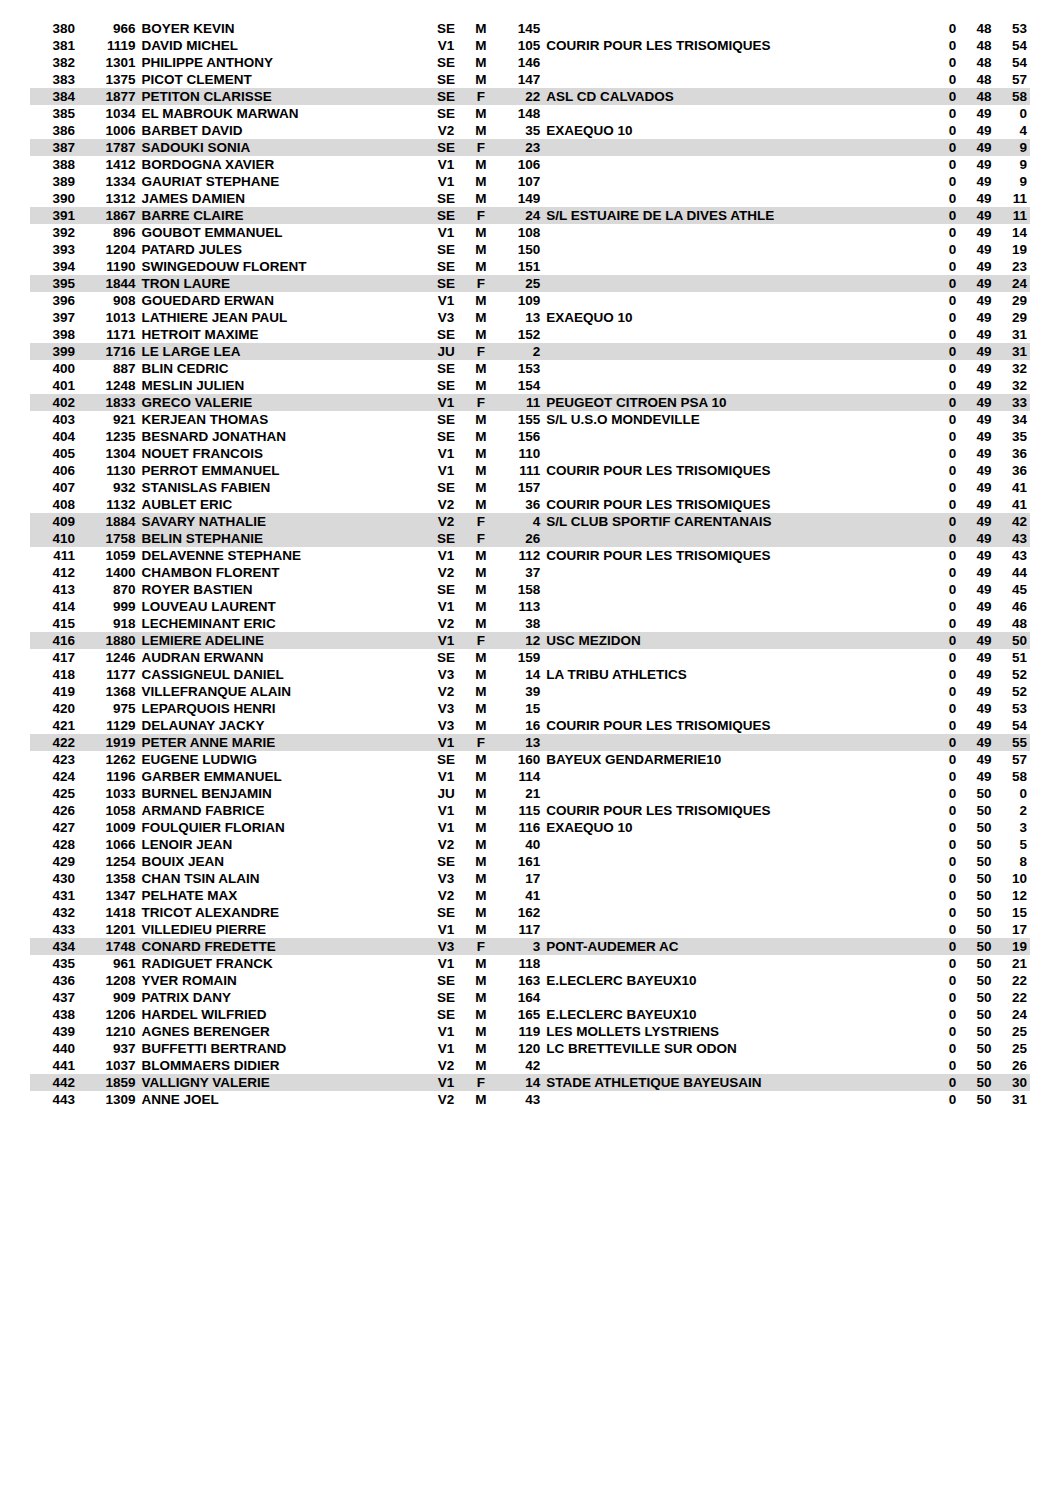| 380 | 966 | BOYER KEVIN | SE | M | 145 | | 0 | 48 | 53 |
| 381 | 1119 | DAVID MICHEL | V1 | M | 105 | COURIR POUR LES TRISOMIQUES | 0 | 48 | 54 |
| 382 | 1301 | PHILIPPE ANTHONY | SE | M | 146 | | 0 | 48 | 54 |
| 383 | 1375 | PICOT CLEMENT | SE | M | 147 | | 0 | 48 | 57 |
| 384 | 1877 | PETITON CLARISSE | SE | F | 22 | ASL CD CALVADOS | 0 | 48 | 58 |
| 385 | 1034 | EL MABROUK MARWAN | SE | M | 148 | | 0 | 49 | 0 |
| 386 | 1006 | BARBET DAVID | V2 | M | 35 | EXAEQUO 10 | 0 | 49 | 4 |
| 387 | 1787 | SADOUKI SONIA | SE | F | 23 | | 0 | 49 | 9 |
| 388 | 1412 | BORDOGNA XAVIER | V1 | M | 106 | | 0 | 49 | 9 |
| 389 | 1334 | GAURIAT STEPHANE | V1 | M | 107 | | 0 | 49 | 9 |
| 390 | 1312 | JAMES DAMIEN | SE | M | 149 | | 0 | 49 | 11 |
| 391 | 1867 | BARRE CLAIRE | SE | F | 24 | S/L ESTUAIRE DE LA DIVES ATHLE | 0 | 49 | 11 |
| 392 | 896 | GOUBOT EMMANUEL | V1 | M | 108 | | 0 | 49 | 14 |
| 393 | 1204 | PATARD JULES | SE | M | 150 | | 0 | 49 | 19 |
| 394 | 1190 | SWINGEDOUW FLORENT | SE | M | 151 | | 0 | 49 | 23 |
| 395 | 1844 | TRON LAURE | SE | F | 25 | | 0 | 49 | 24 |
| 396 | 908 | GOUEDARD ERWAN | V1 | M | 109 | | 0 | 49 | 29 |
| 397 | 1013 | LATHIERE JEAN PAUL | V3 | M | 13 | EXAEQUO 10 | 0 | 49 | 29 |
| 398 | 1171 | HETROIT MAXIME | SE | M | 152 | | 0 | 49 | 31 |
| 399 | 1716 | LE LARGE LEA | JU | F | 2 | | 0 | 49 | 31 |
| 400 | 887 | BLIN CEDRIC | SE | M | 153 | | 0 | 49 | 32 |
| 401 | 1248 | MESLIN JULIEN | SE | M | 154 | | 0 | 49 | 32 |
| 402 | 1833 | GRECO VALERIE | V1 | F | 11 | PEUGEOT CITROEN PSA 10 | 0 | 49 | 33 |
| 403 | 921 | KERJEAN THOMAS | SE | M | 155 | S/L U.S.O MONDEVILLE | 0 | 49 | 34 |
| 404 | 1235 | BESNARD JONATHAN | SE | M | 156 | | 0 | 49 | 35 |
| 405 | 1304 | NOUET FRANCOIS | V1 | M | 110 | | 0 | 49 | 36 |
| 406 | 1130 | PERROT EMMANUEL | V1 | M | 111 | COURIR POUR LES TRISOMIQUES | 0 | 49 | 36 |
| 407 | 932 | STANISLAS FABIEN | SE | M | 157 | | 0 | 49 | 41 |
| 408 | 1132 | AUBLET ERIC | V2 | M | 36 | COURIR POUR LES TRISOMIQUES | 0 | 49 | 41 |
| 409 | 1884 | SAVARY NATHALIE | V2 | F | 4 | S/L CLUB SPORTIF CARENTANAIS | 0 | 49 | 42 |
| 410 | 1758 | BELIN STEPHANIE | SE | F | 26 | | 0 | 49 | 43 |
| 411 | 1059 | DELAVENNE STEPHANE | V1 | M | 112 | COURIR POUR LES TRISOMIQUES | 0 | 49 | 43 |
| 412 | 1400 | CHAMBON FLORENT | V2 | M | 37 | | 0 | 49 | 44 |
| 413 | 870 | ROYER BASTIEN | SE | M | 158 | | 0 | 49 | 45 |
| 414 | 999 | LOUVEAU LAURENT | V1 | M | 113 | | 0 | 49 | 46 |
| 415 | 918 | LECHEMINANT ERIC | V2 | M | 38 | | 0 | 49 | 48 |
| 416 | 1880 | LEMIERE ADELINE | V1 | F | 12 | USC MEZIDON | 0 | 49 | 50 |
| 417 | 1246 | AUDRAN ERWANN | SE | M | 159 | | 0 | 49 | 51 |
| 418 | 1177 | CASSIGNEUL DANIEL | V3 | M | 14 | LA TRIBU ATHLETICS | 0 | 49 | 52 |
| 419 | 1368 | VILLEFRANQUE ALAIN | V2 | M | 39 | | 0 | 49 | 52 |
| 420 | 975 | LEPARQUOIS HENRI | V3 | M | 15 | | 0 | 49 | 53 |
| 421 | 1129 | DELAUNAY JACKY | V3 | M | 16 | COURIR POUR LES TRISOMIQUES | 0 | 49 | 54 |
| 422 | 1919 | PETER ANNE MARIE | V1 | F | 13 | | 0 | 49 | 55 |
| 423 | 1262 | EUGENE LUDWIG | SE | M | 160 | BAYEUX GENDARMERIE10 | 0 | 49 | 57 |
| 424 | 1196 | GARBER EMMANUEL | V1 | M | 114 | | 0 | 49 | 58 |
| 425 | 1033 | BURNEL BENJAMIN | JU | M | 21 | | 0 | 50 | 0 |
| 426 | 1058 | ARMAND FABRICE | V1 | M | 115 | COURIR POUR LES TRISOMIQUES | 0 | 50 | 2 |
| 427 | 1009 | FOULQUIER FLORIAN | V1 | M | 116 | EXAEQUO 10 | 0 | 50 | 3 |
| 428 | 1066 | LENOIR JEAN | V2 | M | 40 | | 0 | 50 | 5 |
| 429 | 1254 | BOUIX JEAN | SE | M | 161 | | 0 | 50 | 8 |
| 430 | 1358 | CHAN TSIN ALAIN | V3 | M | 17 | | 0 | 50 | 10 |
| 431 | 1347 | PELHATE MAX | V2 | M | 41 | | 0 | 50 | 12 |
| 432 | 1418 | TRICOT ALEXANDRE | SE | M | 162 | | 0 | 50 | 15 |
| 433 | 1201 | VILLEDIEU PIERRE | V1 | M | 117 | | 0 | 50 | 17 |
| 434 | 1748 | CONARD FREDETTE | V3 | F | 3 | PONT-AUDEMER AC | 0 | 50 | 19 |
| 435 | 961 | RADIGUET FRANCK | V1 | M | 118 | | 0 | 50 | 21 |
| 436 | 1208 | YVER ROMAIN | SE | M | 163 | E.LECLERC BAYEUX10 | 0 | 50 | 22 |
| 437 | 909 | PATRIX DANY | SE | M | 164 | | 0 | 50 | 22 |
| 438 | 1206 | HARDEL WILFRIED | SE | M | 165 | E.LECLERC BAYEUX10 | 0 | 50 | 24 |
| 439 | 1210 | AGNES BERENGER | V1 | M | 119 | LES MOLLETS LYSTRIENS | 0 | 50 | 25 |
| 440 | 937 | BUFFETTI BERTRAND | V1 | M | 120 | LC BRETTEVILLE SUR ODON | 0 | 50 | 25 |
| 441 | 1037 | BLOMMAERS DIDIER | V2 | M | 42 | | 0 | 50 | 26 |
| 442 | 1859 | VALLIGNY VALERIE | V1 | F | 14 | STADE ATHLETIQUE BAYEUSAIN | 0 | 50 | 30 |
| 443 | 1309 | ANNE JOEL | V2 | M | 43 | | 0 | 50 | 31 |